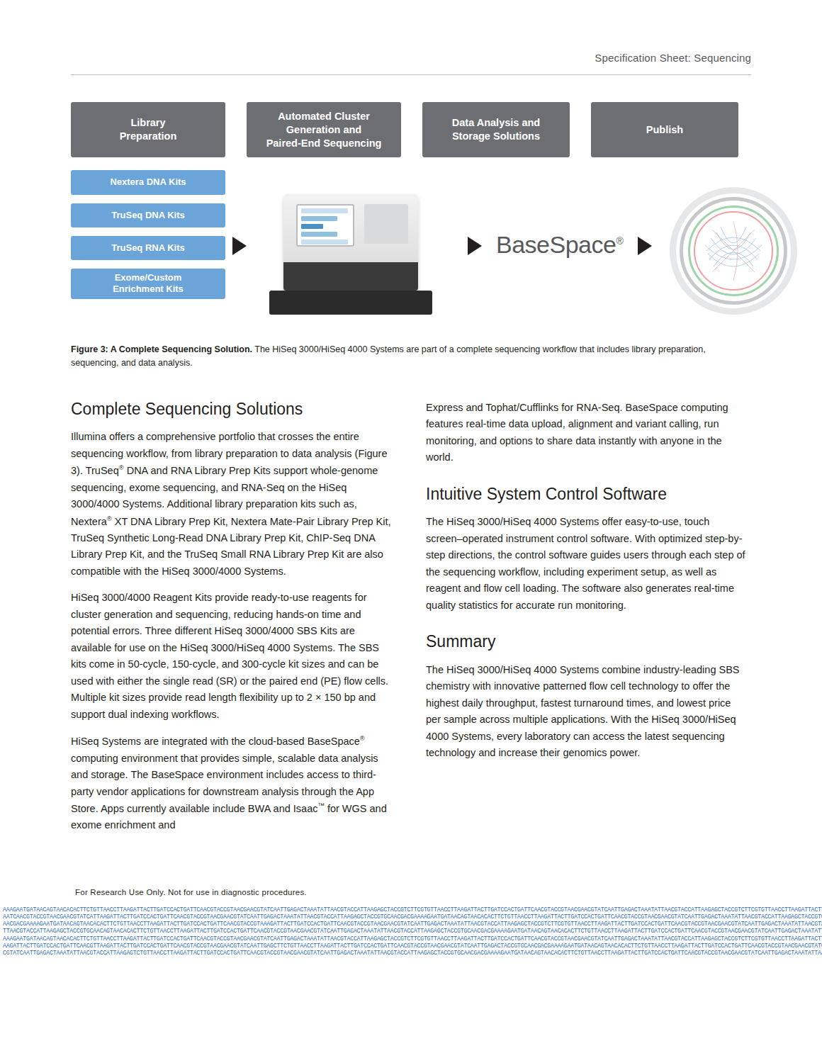Specification Sheet: Sequencing
Library
Preparation
Automated Cluster
Generation and
Paired-End Sequencing
Data Analysis and
Storage Solutions
Publish
Nextera DNA Kits
TruSeq DNA Kits
TruSeq RNA Kits
Exome/Custom
Enrichment Kits
BaseSpace®
Figure 3: A Complete Sequencing Solution. The HiSeq 3000/HiSeq 4000 Systems are part of a complete sequencing workflow that includes library preparation, sequencing, and data analysis.
Complete Sequencing Solutions
Illumina offers a comprehensive portfolio that crosses the entire sequencing workflow, from library preparation to data analysis (Figure 3). TruSeq® DNA and RNA Library Prep Kits support whole-genome sequencing, exome sequencing, and RNA-Seq on the HiSeq 3000/4000 Systems. Additional library preparation kits such as, Nextera® XT DNA Library Prep Kit, Nextera Mate-Pair Library Prep Kit, TruSeq Synthetic Long-Read DNA Library Prep Kit, ChIP-Seq DNA Library Prep Kit, and the TruSeq Small RNA Library Prep Kit are also compatible with the HiSeq 3000/4000 Systems.
HiSeq 3000/4000 Reagent Kits provide ready-to-use reagents for cluster generation and sequencing, reducing hands-on time and potential errors. Three different HiSeq 3000/4000 SBS Kits are available for use on the HiSeq 3000/HiSeq 4000 Systems. The SBS kits come in 50-cycle, 150-cycle, and 300-cycle kit sizes and can be used with either the single read (SR) or the paired end (PE) flow cells. Multiple kit sizes provide read length flexibility up to 2 × 150 bp and support dual indexing workflows.
HiSeq Systems are integrated with the cloud-based BaseSpace® computing environment that provides simple, scalable data analysis and storage. The BaseSpace environment includes access to third-party vendor applications for downstream analysis through the App Store. Apps currently available include BWA and Isaac™ for WGS and exome enrichment and
Express and Tophat/Cufflinks for RNA-Seq. BaseSpace computing features real-time data upload, alignment and variant calling, run monitoring, and options to share data instantly with anyone in the world.
Intuitive System Control Software
The HiSeq 3000/HiSeq 4000 Systems offer easy-to-use, touch screen–operated instrument control software. With optimized step-by-step directions, the control software guides users through each step of the sequencing workflow, including experiment setup, as well as reagent and flow cell loading. The software also generates real-time quality statistics for accurate run monitoring.
Summary
The HiSeq 3000/HiSeq 4000 Systems combine industry-leading SBS chemistry with innovative patterned flow cell technology to offer the highest daily throughput, fastest turnaround times, and lowest price per sample across multiple applications. With the HiSeq 3000/HiSeq 4000 Systems, every laboratory can access the latest sequencing technology and increase their genomics power.
For Research Use Only. Not for use in diagnostic procedures.
AAAGAATGATAACAGTAACACACTTCTGTTAACCTTAAGATTACTTGATCCACTGATTCAACGTACCGTAACGAACGTATCAATTGAGACTAAATATTAACGTACCATTAAGAGCTACCGTCTTCGTGTTAACCTTAAGATTACTTGATCCACTGATTCAACGTACCGTAACGAACGTATCAATTGAGACTAAATATTAACGTACCATTAAGAGCTACCGTCTTCGTGTTAACCTTAAGATTACTTGATCCACTGATTCAACGTACCGTAACGAACGTATCAATTGAGACTAAATATTAACGTACCATTAAGAGCTACCGTCTTCGTGTTAACC
AATCAACGTACCGTAACGAACGTATCATTAAGATTACTTGATCCACTGATTCAACGTACCGTAACGAACGTATCAATTGAGACTAAATATTAACGTACCATTAAGAGCTACCGTGCAACGACGAAAAGAATGATAACAGTAACACACTTCTGTTAACCTTAAGATTACTTGATCCACTGATTCAACGTACCGTAACGAACGTATCAATTGAGACTAAATATTAACGTACCATTAAGAGCTACCGTGCAACGACGAAAAGAATGATAACAGTAACACACTTCTGTTAACCTTAAGATTACTTGATCCACTGATTCAACGTACCGTAACGAACG
AACGACGAAAAGAATGATAACAGTAACACACTTCTGTTAACCTTAAGATTACTTGATCCACTGATTCAACGTACCGTAAAGATTACTTGATCCACTGATTCAACGTACCGTAACGAACGTATCAATTGAGACTAAATATTAACGTACCATTAAGAGCTACCGTCTTCGTGTTAACCTTAAGATTACTTGATCCACTGATTCAACGTACCGTAACGAACGTATCAATTGAGACTAAATATTAACGTACCATTAAGAGCTACCGTCTTCGTGTTAACCTTAAGATTACTTGATCCACTGATTCAACGTACCGTAACGAACGTATCAATTGAGAC
TTAACGTACCATTAAGAGCTACCGTGCAACAGTAACACACTTCTGTTAACCTTAAGATTACTTGATCCACTGATTCAACGTACCGTAACGAACGTATCAATTGAGACTAAATATTAACGTACCATTAAGAGCTACCGTGCAACGACGAAAAGAATGATAACAGTAACACACTTCTGTTAACCTTAAGATTACTTGATCCACTGATTCAACGTACCGTAACGAACGTATCAATTGAGACTAAATATTAACGTACCATTAAGAGCTACCGTGCAACGACGAAAAGAATGATAACAGTAACACACTTCTGTTAACCTTAAGATTACTTGATCCAC
AAAGAATGATAACAGTAACACACTTCTGTTAACCTTAAGATTACTTGATCCACTGATTCAACGTACCGTAACGAACGTATCAATTGAGACTAAATATTAACGTACCATTAAGAGCTACCGTCTTCGTGTTAACCTTAAGATTACTTGATCCACTGATTCAACGTACCGTAACGAACGTATCAATTGAGACTAAATATTAACGTACCATTAAGAGCTACCGTCTTCGTGTTAACCTTAAGATTACTTGATCCACTGATTCAACGTACCGTAACGAACGTATCAATTGAGACTAAATATTAACGTACCATTAAGAGCTACCGTCTTCGTGTTAACC
AAGATTACTTGATCCACTGATTCAACGTTAAGATTACTTGATCCACTGATTCAACGTACCGTAACGAACGTATCAATTGAGCTTCTGTTAACCTTAAGATTACTTGATCCACTGATTCAACGTACCGTAACGAACGTATCAATTGAGACTACCGTGCAACGACGAAAAGAATGATAACAGTAACACACTTCTGTTAACCTTAAGATTACTTGATCCACTGATTCAACGTACCGTAACGAACGTATCAATTGAGACTAAATATTAACGTACCATTAAGAGCTACCGTGCAACGACGAAAAGAATGATAACAGTAACACACTTCTGTTAACCTT
CGTATCAATTGAGACTAAATATTAACGTACCATTAAGAGTCTGTTAACCTTAAGATTACTTGATCCACTGATTCAACGTACCGTAACGAACGTATCAATTGAGACTAAATATTAACGTACCATTAAGAGCTACCGTGCAACGACGAAAAGAATGATAACAGTAACACACTTCTGTTAACCTTAAGATTACTTGATCCACTGATTCAACGTACCGTAACGAACGTATCAATTGAGACTAAATATTAACGTACCATTAAGAGCTACCGTGCAACGACGAAAAGAATGATAACAGTAACACACTTCTGTTAACCTTAAGATTACTTGATCCACTGA